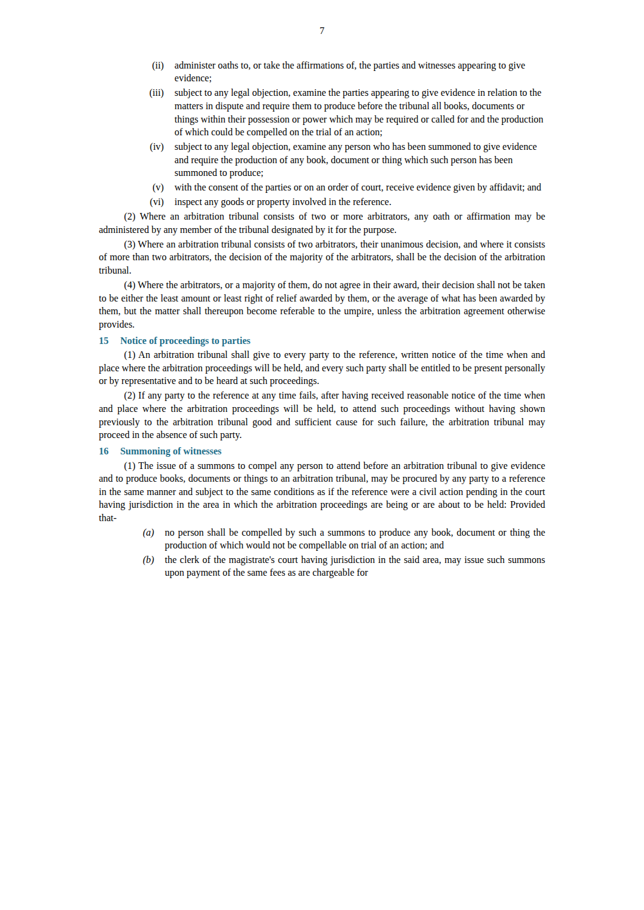7
(ii) administer oaths to, or take the affirmations of, the parties and witnesses appearing to give evidence;
(iii) subject to any legal objection, examine the parties appearing to give evidence in relation to the matters in dispute and require them to produce before the tribunal all books, documents or things within their possession or power which may be required or called for and the production of which could be compelled on the trial of an action;
(iv) subject to any legal objection, examine any person who has been summoned to give evidence and require the production of any book, document or thing which such person has been summoned to produce;
(v) with the consent of the parties or on an order of court, receive evidence given by affidavit; and
(vi) inspect any goods or property involved in the reference.
(2) Where an arbitration tribunal consists of two or more arbitrators, any oath or affirmation may be administered by any member of the tribunal designated by it for the purpose.
(3) Where an arbitration tribunal consists of two arbitrators, their unanimous decision, and where it consists of more than two arbitrators, the decision of the majority of the arbitrators, shall be the decision of the arbitration tribunal.
(4) Where the arbitrators, or a majority of them, do not agree in their award, their decision shall not be taken to be either the least amount or least right of relief awarded by them, or the average of what has been awarded by them, but the matter shall thereupon become referable to the umpire, unless the arbitration agreement otherwise provides.
15 Notice of proceedings to parties
(1) An arbitration tribunal shall give to every party to the reference, written notice of the time when and place where the arbitration proceedings will be held, and every such party shall be entitled to be present personally or by representative and to be heard at such proceedings.
(2) If any party to the reference at any time fails, after having received reasonable notice of the time when and place where the arbitration proceedings will be held, to attend such proceedings without having shown previously to the arbitration tribunal good and sufficient cause for such failure, the arbitration tribunal may proceed in the absence of such party.
16 Summoning of witnesses
(1) The issue of a summons to compel any person to attend before an arbitration tribunal to give evidence and to produce books, documents or things to an arbitration tribunal, may be procured by any party to a reference in the same manner and subject to the same conditions as if the reference were a civil action pending in the court having jurisdiction in the area in which the arbitration proceedings are being or are about to be held: Provided that-
(a) no person shall be compelled by such a summons to produce any book, document or thing the production of which would not be compellable on trial of an action; and
(b) the clerk of the magistrate's court having jurisdiction in the said area, may issue such summons upon payment of the same fees as are chargeable for